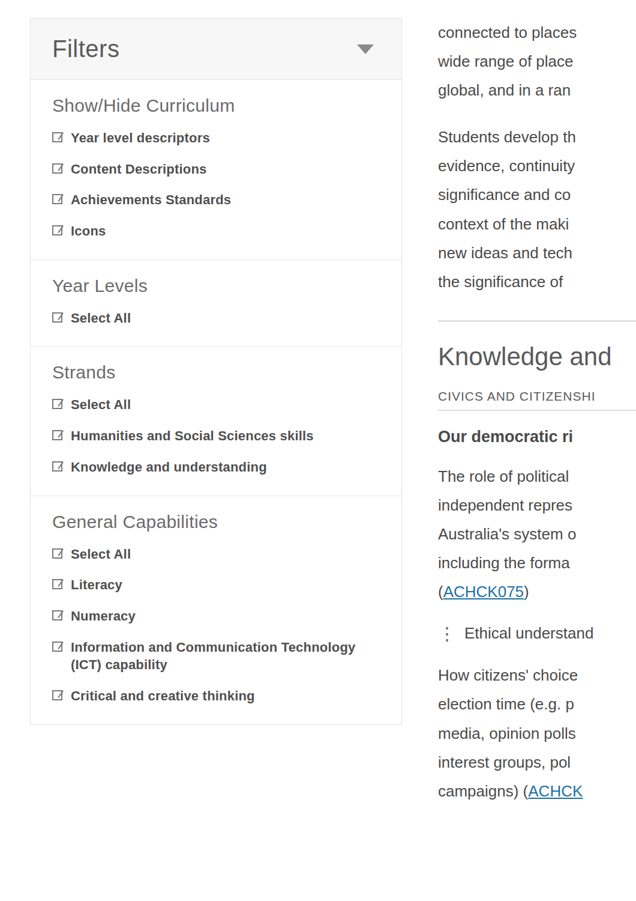Filters
Show/Hide Curriculum
Year level descriptors
Content Descriptions
Achievements Standards
Icons
Year Levels
Select All
Strands
Select All
Humanities and Social Sciences skills
Knowledge and understanding
General Capabilities
Select All
Literacy
Numeracy
Information and Communication Technology (ICT) capability
Critical and creative thinking
connected to places
wide range of place
global, and in a ran
Students develop th
evidence, continuity
significance and co
context of the maki
new ideas and tech
the significance of
Knowledge and
CIVICS AND CITIZENSHI
Our democratic ri
The role of political
independent repres
Australia's system o
including the forma
(ACHCK075)
⋮ Ethical understand
How citizens' choice
election time (e.g. p
media, opinion polls
interest groups, pol
campaigns) (ACHCK